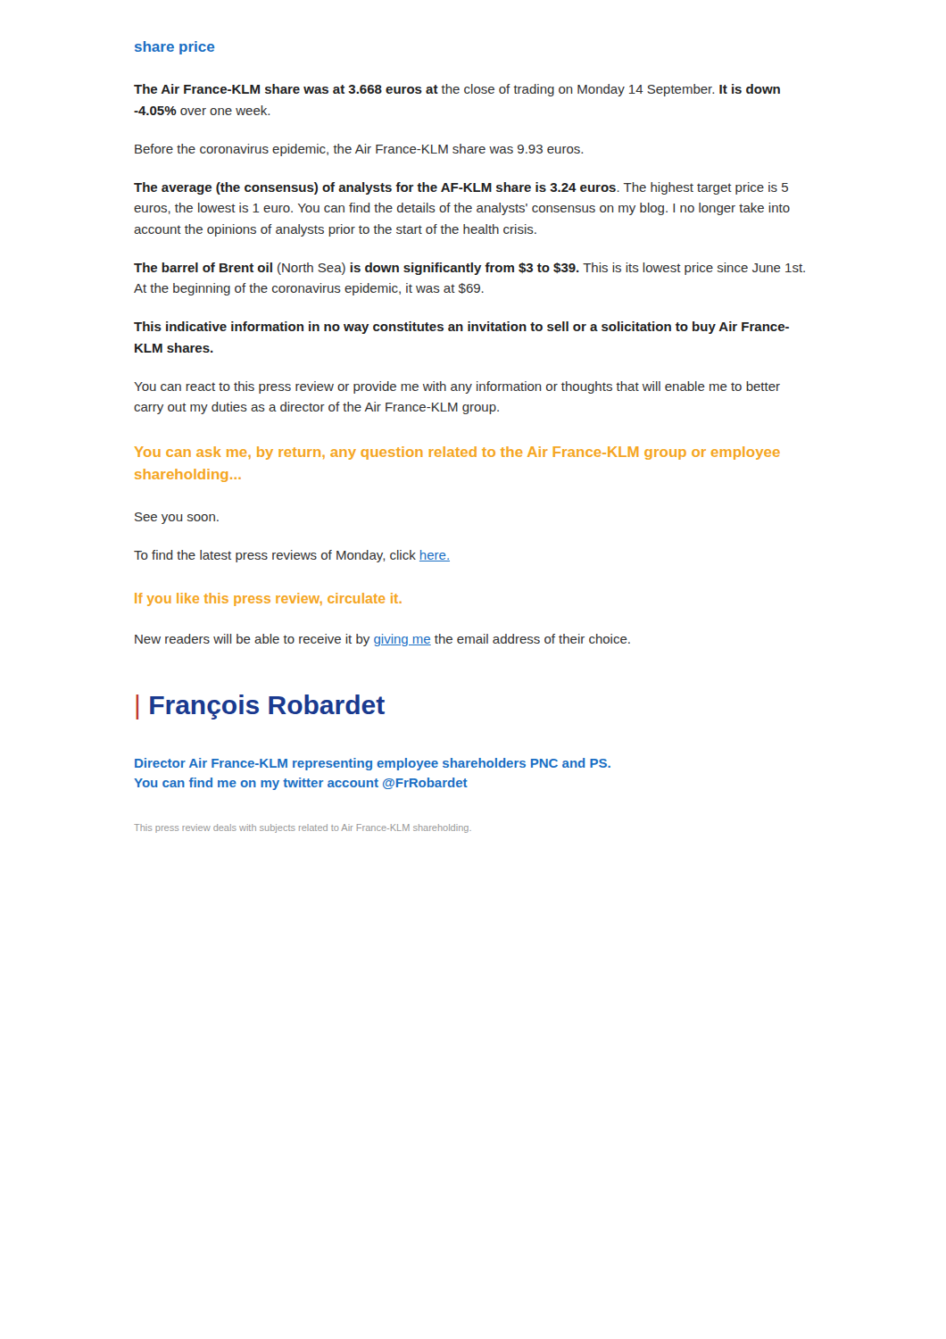share price
The Air France-KLM share was at 3.668 euros at the close of trading on Monday 14 September. It is down -4.05% over one week.
Before the coronavirus epidemic, the Air France-KLM share was 9.93 euros.
The average (the consensus) of analysts for the AF-KLM share is 3.24 euros. The highest target price is 5 euros, the lowest is 1 euro. You can find the details of the analysts' consensus on my blog. I no longer take into account the opinions of analysts prior to the start of the health crisis.
The barrel of Brent oil (North Sea) is down significantly from $3 to $39. This is its lowest price since June 1st. At the beginning of the coronavirus epidemic, it was at $69.
This indicative information in no way constitutes an invitation to sell or a solicitation to buy Air France-KLM shares.
You can react to this press review or provide me with any information or thoughts that will enable me to better carry out my duties as a director of the Air France-KLM group.
You can ask me, by return, any question related to the Air France-KLM group or employee shareholding...
See you soon.
To find the latest press reviews of Monday, click here.
If you like this press review, circulate it.
New readers will be able to receive it by giving me the email address of their choice.
| François Robardet
Director Air France-KLM representing employee shareholders PNC and PS.
You can find me on my twitter account @FrRobardet
This press review deals with subjects related to Air France-KLM shareholding.